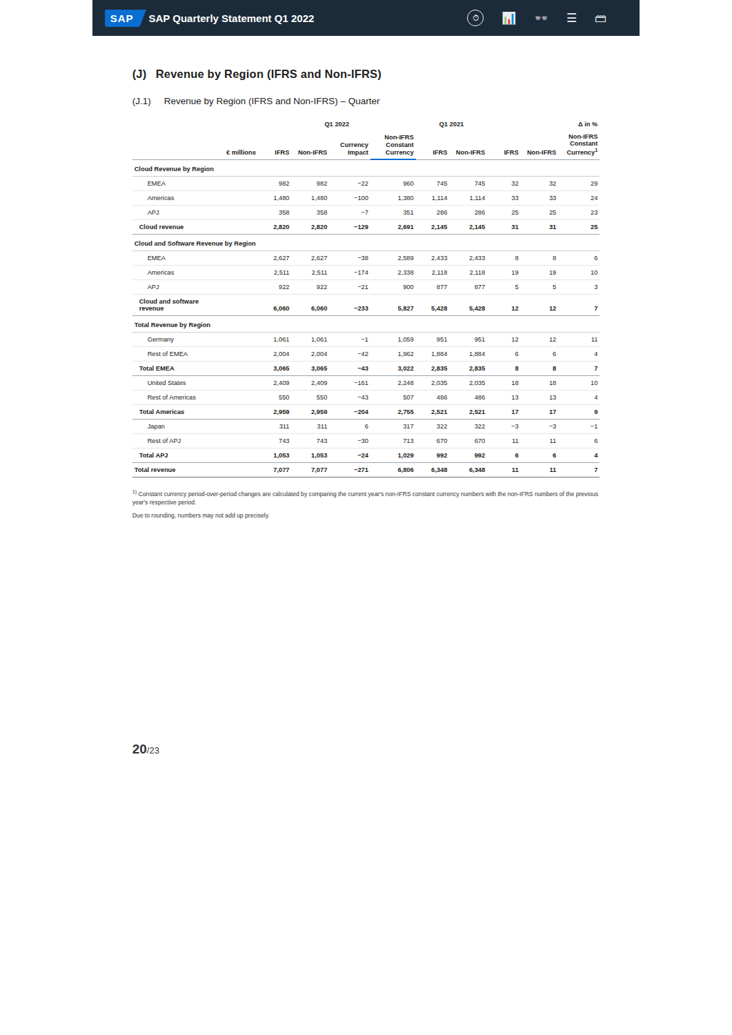SAP
SAP Quarterly Statement Q1 2022
⏱ 📊 👓 ☰ 🗃
(J) Revenue by Region (IFRS and Non-IFRS)
(J.1) Revenue by Region (IFRS and Non-IFRS) – Quarter
| | Q1 2022 | Q1 2021 | Δ in % |
| --- | --- | --- | --- |
| € millions | IFRS | Non-IFRS | Currency Impact | Non-IFRS Constant Currency | IFRS | Non-IFRS | IFRS | Non-IFRS | Non-IFRS Constant Currency 1 |
| Cloud Revenue by Region | |
| EMEA | 982 | 982 | −22 | 960 | 745 | 745 | 32 | 32 | 29 |
| Americas | 1,480 | 1,480 | −100 | 1,380 | 1,114 | 1,114 | 33 | 33 | 24 |
| APJ | 358 | 358 | −7 | 351 | 286 | 286 | 25 | 25 | 23 |
| Cloud revenue | 2,820 | 2,820 | −129 | 2,691 | 2,145 | 2,145 | 31 | 31 | 25 |
| Cloud and Software Revenue by Region | |
| EMEA | 2,627 | 2,627 | −38 | 2,589 | 2,433 | 2,433 | 8 | 8 | 6 |
| Americas | 2,511 | 2,511 | −174 | 2,338 | 2,118 | 2,118 | 19 | 19 | 10 |
| APJ | 922 | 922 | −21 | 900 | 877 | 877 | 5 | 5 | 3 |
| Cloud and software revenue | 6,060 | 6,060 | −233 | 5,827 | 5,428 | 5,428 | 12 | 12 | 7 |
| Total Revenue by Region | |
| Germany | 1,061 | 1,061 | −1 | 1,059 | 951 | 951 | 12 | 12 | 11 |
| Rest of EMEA | 2,004 | 2,004 | −42 | 1,962 | 1,884 | 1,884 | 6 | 6 | 4 |
| Total EMEA | 3,065 | 3,065 | −43 | 3,022 | 2,835 | 2,835 | 8 | 8 | 7 |
| United States | 2,409 | 2,409 | −161 | 2,248 | 2,035 | 2,035 | 18 | 18 | 10 |
| Rest of Americas | 550 | 550 | −43 | 507 | 486 | 486 | 13 | 13 | 4 |
| Total Americas | 2,959 | 2,959 | −204 | 2,755 | 2,521 | 2,521 | 17 | 17 | 9 |
| Japan | 311 | 311 | 6 | 317 | 322 | 322 | −3 | −3 | −1 |
| Rest of APJ | 743 | 743 | −30 | 713 | 670 | 670 | 11 | 11 | 6 |
| Total APJ | 1,053 | 1,053 | −24 | 1,029 | 992 | 992 | 6 | 6 | 4 |
| Total revenue | 7,077 | 7,077 | −271 | 6,806 | 6,348 | 6,348 | 11 | 11 | 7 |
1) Constant currency period-over-period changes are calculated by comparing the current year's non-IFRS constant currency numbers with the non-IFRS numbers of the previous year's respective period.
Due to rounding, numbers may not add up precisely.
20/23